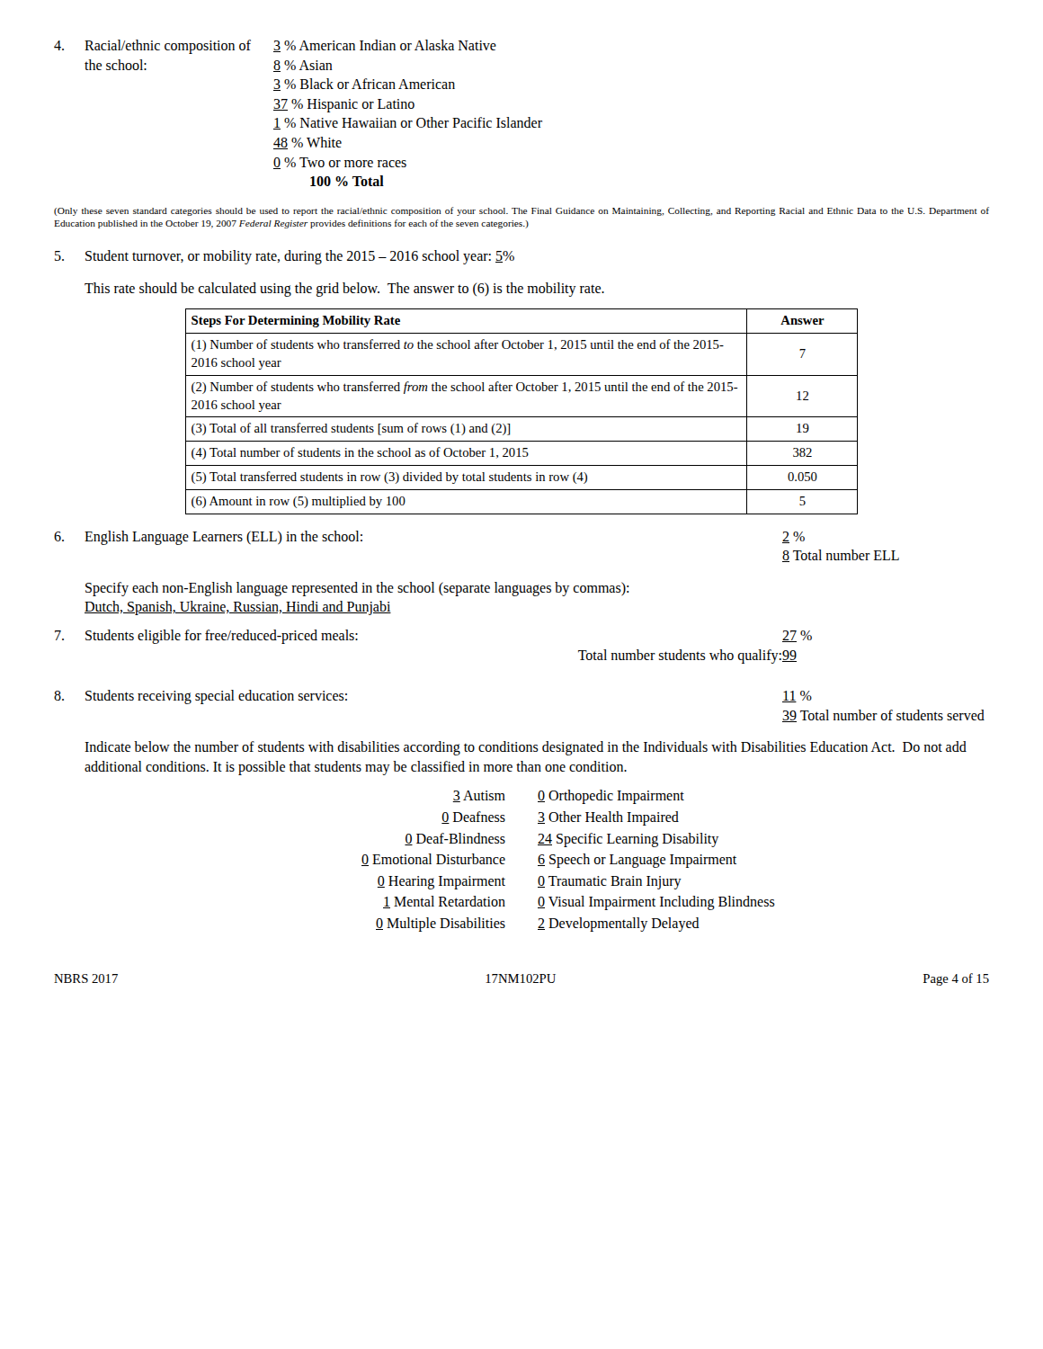4.
Racial/ethnic composition of
the school:
3 % American Indian or Alaska Native
8 % Asian
3 % Black or African American
37 % Hispanic or Latino
1 % Native Hawaiian or Other Pacific Islander
48 % White
0 % Two or more races
100 % Total
(Only these seven standard categories should be used to report the racial/ethnic composition of your school. The Final Guidance on Maintaining, Collecting, and Reporting Racial and Ethnic Data to the U.S. Department of Education published in the October 19, 2007 Federal Register provides definitions for each of the seven categories.)
5.
Student turnover, or mobility rate, during the 2015 – 2016 school year: 5%
This rate should be calculated using the grid below. The answer to (6) is the mobility rate.
| Steps For Determining Mobility Rate | Answer |
| --- | --- |
| (1) Number of students who transferred to the school after October 1, 2015 until the end of the 2015-2016 school year | 7 |
| (2) Number of students who transferred from the school after October 1, 2015 until the end of the 2015-2016 school year | 12 |
| (3) Total of all transferred students [sum of rows (1) and (2)] | 19 |
| (4) Total number of students in the school as of October 1, 2015 | 382 |
| (5) Total transferred students in row (3) divided by total students in row (4) | 0.050 |
| (6) Amount in row (5) multiplied by 100 | 5 |
6.
English Language Learners (ELL) in the school:
2 %
8 Total number ELL
Specify each non-English language represented in the school (separate languages by commas):
Dutch, Spanish, Ukraine, Russian, Hindi and Punjabi
7.
Students eligible for free/reduced-priced meals:
27 %
Total number students who qualify:
99
8.
Students receiving special education services:
11 %
39 Total number of students served
Indicate below the number of students with disabilities according to conditions designated in the Individuals with Disabilities Education Act. Do not add additional conditions. It is possible that students may be classified in more than one condition.
| 3 Autism | 0 Orthopedic Impairment |
| 0 Deafness | 3 Other Health Impaired |
| 0 Deaf-Blindness | 24 Specific Learning Disability |
| 0 Emotional Disturbance | 6 Speech or Language Impairment |
| 0 Hearing Impairment | 0 Traumatic Brain Injury |
| 1 Mental Retardation | 0 Visual Impairment Including Blindness |
| 0 Multiple Disabilities | 2 Developmentally Delayed |
NBRS 2017
17NM102PU
Page 4 of 15